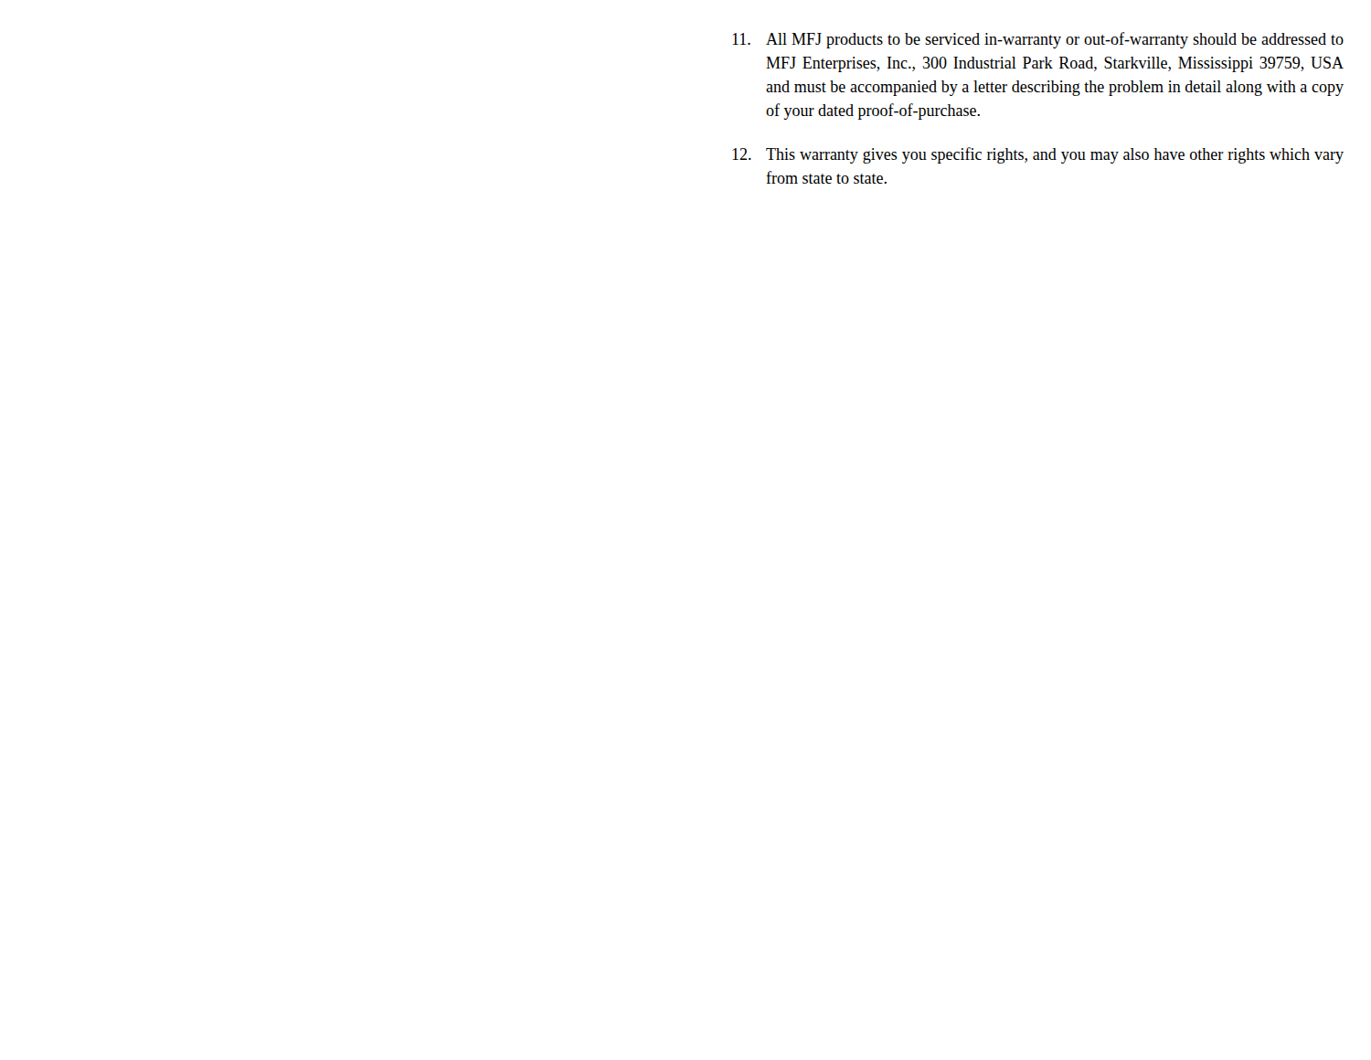11. All MFJ products to be serviced in-warranty or out-of-warranty should be addressed to MFJ Enterprises, Inc., 300 Industrial Park Road, Starkville, Mississippi 39759, USA and must be accompanied by a letter describing the problem in detail along with a copy of your dated proof-of-purchase.
12. This warranty gives you specific rights, and you may also have other rights which vary from state to state.